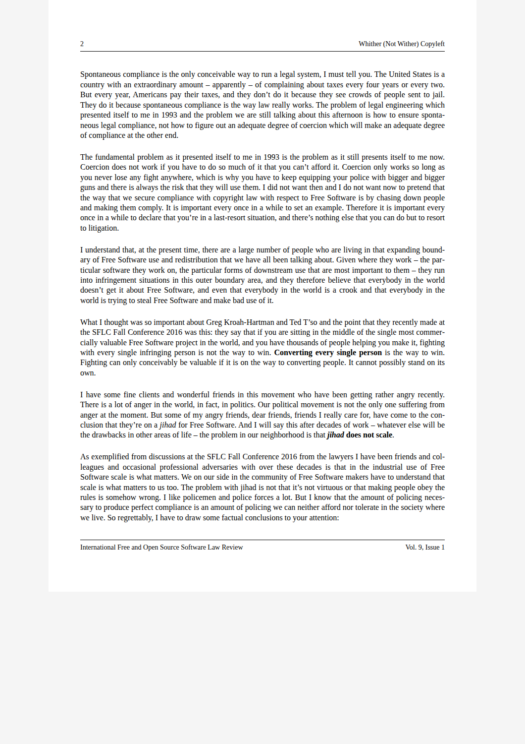2 Whither (Not Wither) Copyleft
Spontaneous compliance is the only conceivable way to run a legal system, I must tell you. The United States is a country with an extraordinary amount – apparently – of complaining about taxes every four years or every two. But every year, Americans pay their taxes, and they don’t do it because they see crowds of people sent to jail. They do it because spontaneous compliance is the way law really works. The problem of legal engineering which presented itself to me in 1993 and the problem we are still talking about this afternoon is how to ensure spontaneous legal compliance, not how to figure out an adequate degree of coercion which will make an adequate degree of compliance at the other end.
The fundamental problem as it presented itself to me in 1993 is the problem as it still presents itself to me now. Coercion does not work if you have to do so much of it that you can’t afford it. Coercion only works so long as you never lose any fight anywhere, which is why you have to keep equipping your police with bigger and bigger guns and there is always the risk that they will use them. I did not want then and I do not want now to pretend that the way that we secure compliance with copyright law with respect to Free Software is by chasing down people and making them comply. It is important every once in a while to set an example. Therefore it is important every once in a while to declare that you’re in a last-resort situation, and there’s nothing else that you can do but to resort to litigation.
I understand that, at the present time, there are a large number of people who are living in that expanding boundary of Free Software use and redistribution that we have all been talking about. Given where they work – the particular software they work on, the particular forms of downstream use that are most important to them – they run into infringement situations in this outer boundary area, and they therefore believe that everybody in the world doesn’t get it about Free Software, and even that everybody in the world is a crook and that everybody in the world is trying to steal Free Software and make bad use of it.
What I thought was so important about Greg Kroah-Hartman and Ted T’so and the point that they recently made at the SFLC Fall Conference 2016 was this: they say that if you are sitting in the middle of the single most commercially valuable Free Software project in the world, and you have thousands of people helping you make it, fighting with every single infringing person is not the way to win. Converting every single person is the way to win. Fighting can only conceivably be valuable if it is on the way to converting people. It cannot possibly stand on its own.
I have some fine clients and wonderful friends in this movement who have been getting rather angry recently. There is a lot of anger in the world, in fact, in politics. Our political movement is not the only one suffering from anger at the moment. But some of my angry friends, dear friends, friends I really care for, have come to the conclusion that they’re on a jihad for Free Software. And I will say this after decades of work – whatever else will be the drawbacks in other areas of life – the problem in our neighborhood is that jihad does not scale.
As exemplified from discussions at the SFLC Fall Conference 2016 from the lawyers I have been friends and colleagues and occasional professional adversaries with over these decades is that in the industrial use of Free Software scale is what matters. We on our side in the community of Free Software makers have to understand that scale is what matters to us too. The problem with jihad is not that it’s not virtuous or that making people obey the rules is somehow wrong. I like policemen and police forces a lot. But I know that the amount of policing necessary to produce perfect compliance is an amount of policing we can neither afford nor tolerate in the society where we live. So regrettably, I have to draw some factual conclusions to your attention:
International Free and Open Source Software Law Review Vol. 9, Issue 1